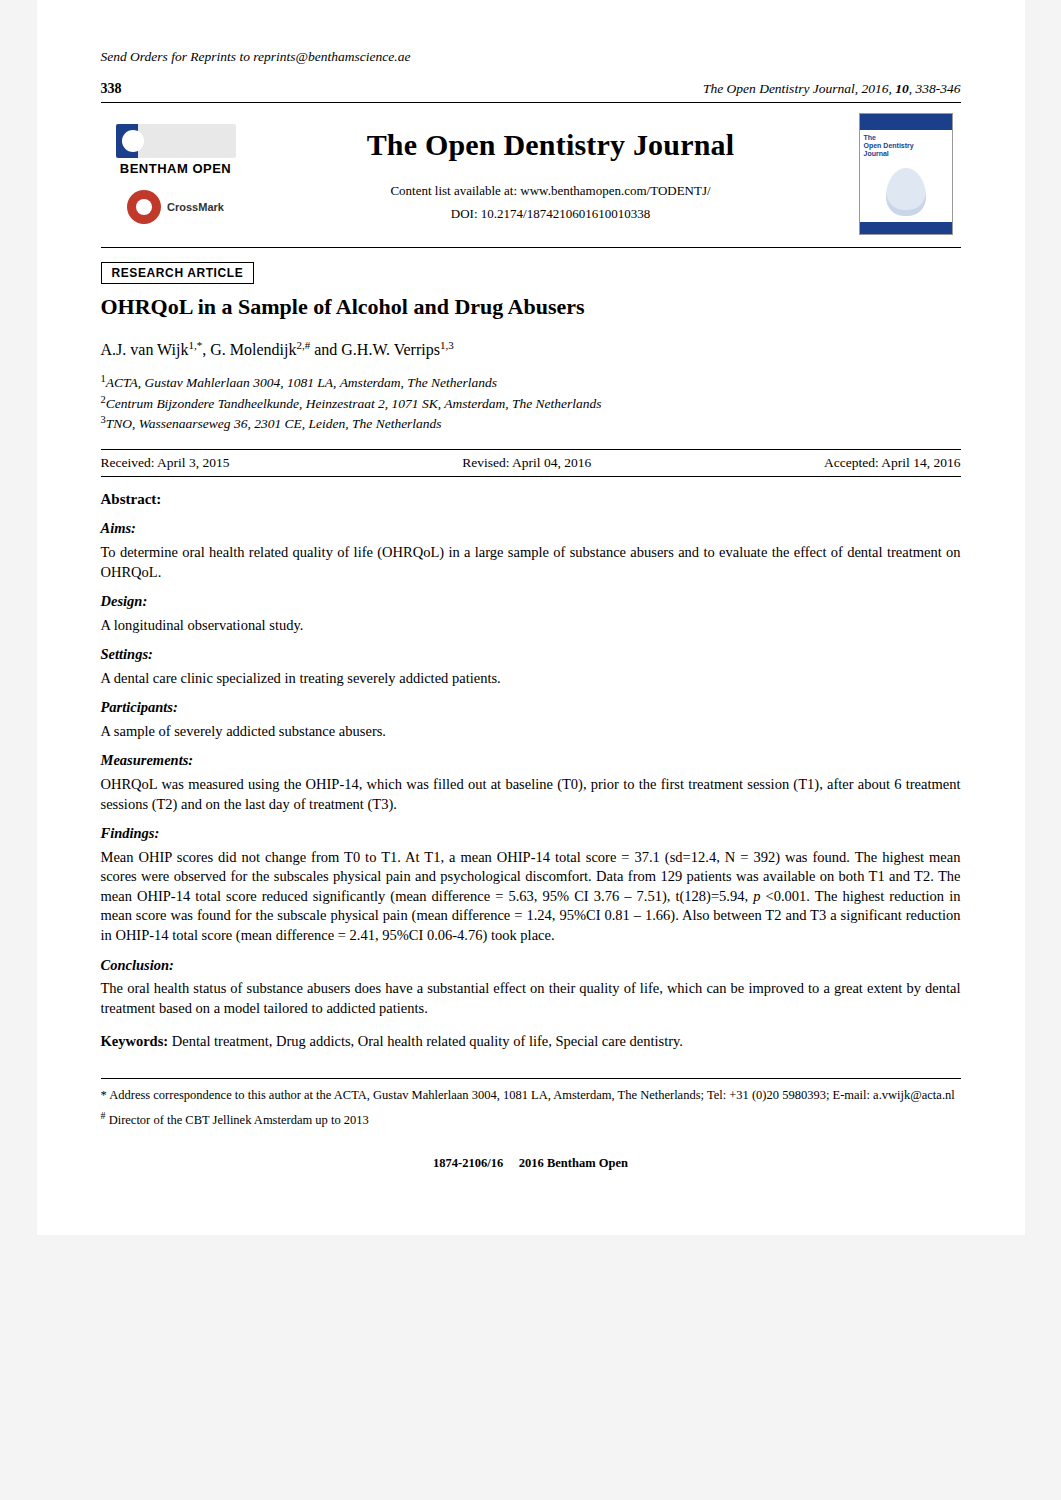Send Orders for Reprints to reprints@benthamscience.ae
338 The Open Dentistry Journal, 2016, 10, 338-346
BENTHAM OPEN
CrossMark
The Open Dentistry Journal
Content list available at: www.benthamopen.com/TODENTJ/
DOI: 10.2174/1874210601610010338
The
Open Dentistry
Journal
RESEARCH ARTICLE
OHRQoL in a Sample of Alcohol and Drug Abusers
A.J. van Wijk1,*, G. Molendijk2,# and G.H.W. Verrips1,3
1ACTA, Gustav Mahlerlaan 3004, 1081 LA, Amsterdam, The Netherlands
2Centrum Bijzondere Tandheelkunde, Heinzestraat 2, 1071 SK, Amsterdam, The Netherlands
3TNO, Wassenaarseweg 36, 2301 CE, Leiden, The Netherlands
Received: April 3, 2015 Revised: April 04, 2016 Accepted: April 14, 2016
Abstract:
Aims:
To determine oral health related quality of life (OHRQoL) in a large sample of substance abusers and to evaluate the effect of dental treatment on OHRQoL.
Design:
A longitudinal observational study.
Settings:
A dental care clinic specialized in treating severely addicted patients.
Participants:
A sample of severely addicted substance abusers.
Measurements:
OHRQoL was measured using the OHIP-14, which was filled out at baseline (T0), prior to the first treatment session (T1), after about 6 treatment sessions (T2) and on the last day of treatment (T3).
Findings:
Mean OHIP scores did not change from T0 to T1. At T1, a mean OHIP-14 total score = 37.1 (sd=12.4, N = 392) was found. The highest mean scores were observed for the subscales physical pain and psychological discomfort. Data from 129 patients was available on both T1 and T2. The mean OHIP-14 total score reduced significantly (mean difference = 5.63, 95% CI 3.76 – 7.51), t(128)=5.94, p <0.001. The highest reduction in mean score was found for the subscale physical pain (mean difference = 1.24, 95%CI 0.81 – 1.66). Also between T2 and T3 a significant reduction in OHIP-14 total score (mean difference = 2.41, 95%CI 0.06-4.76) took place.
Conclusion:
The oral health status of substance abusers does have a substantial effect on their quality of life, which can be improved to a great extent by dental treatment based on a model tailored to addicted patients.
Keywords: Dental treatment, Drug addicts, Oral health related quality of life, Special care dentistry.
* Address correspondence to this author at the ACTA, Gustav Mahlerlaan 3004, 1081 LA, Amsterdam, The Netherlands; Tel: +31 (0)20 5980393; E-mail: a.vwijk@acta.nl
# Director of the CBT Jellinek Amsterdam up to 2013
1874-2106/16 2016 Bentham Open